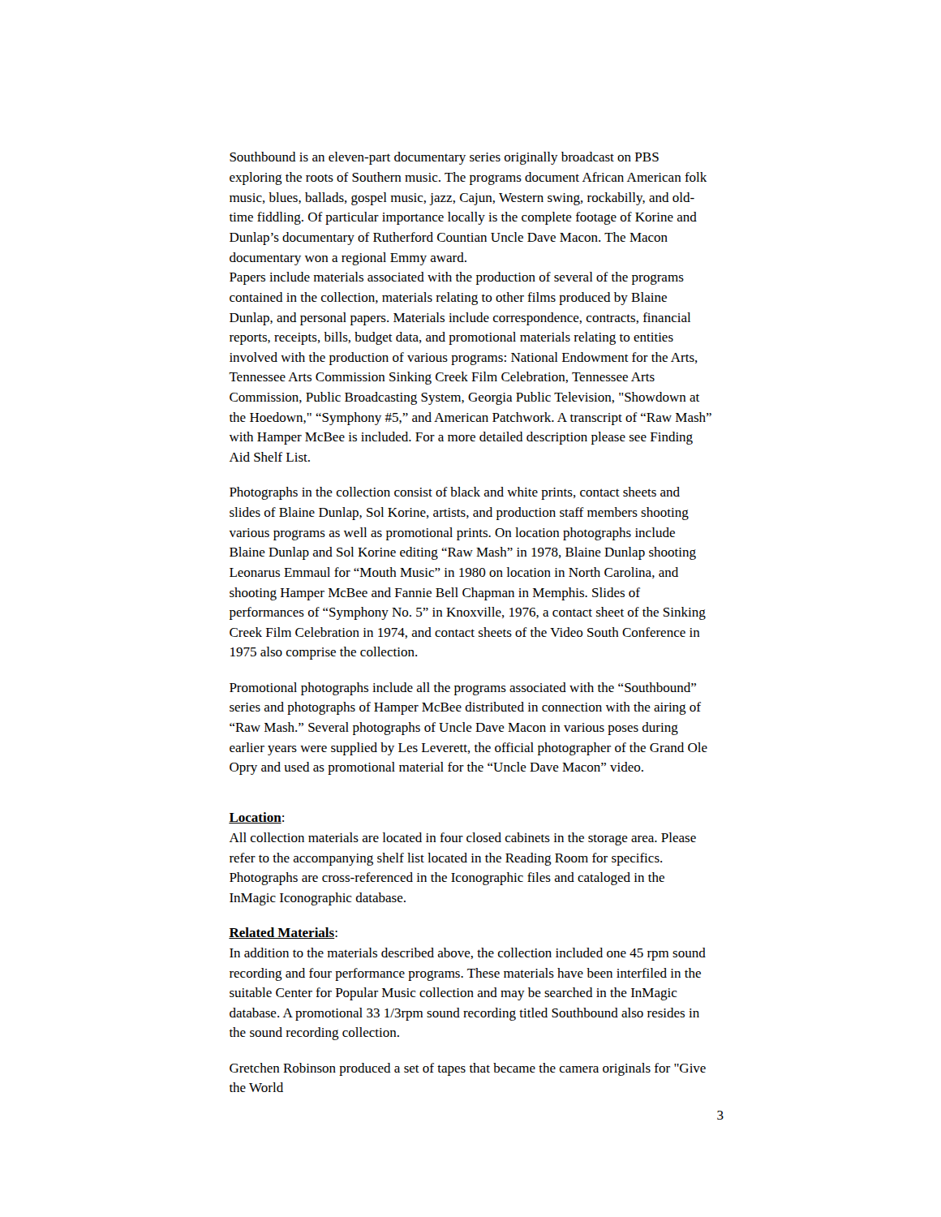Southbound is an eleven-part documentary series originally broadcast on PBS exploring the roots of Southern music. The programs document African American folk music, blues, ballads, gospel music, jazz, Cajun, Western swing, rockabilly, and old-time fiddling. Of particular importance locally is the complete footage of Korine and Dunlap’s documentary of Rutherford Countian Uncle Dave Macon. The Macon documentary won a regional Emmy award.
Papers include materials associated with the production of several of the programs contained in the collection, materials relating to other films produced by Blaine Dunlap, and personal papers. Materials include correspondence, contracts, financial reports, receipts, bills, budget data, and promotional materials relating to entities involved with the production of various programs: National Endowment for the Arts, Tennessee Arts Commission Sinking Creek Film Celebration, Tennessee Arts Commission, Public Broadcasting System, Georgia Public Television, "Showdown at the Hoedown," “Symphony #5,” and American Patchwork. A transcript of “Raw Mash” with Hamper McBee is included. For a more detailed description please see Finding Aid Shelf List.
Photographs in the collection consist of black and white prints, contact sheets and slides of Blaine Dunlap, Sol Korine, artists, and production staff members shooting various programs as well as promotional prints. On location photographs include Blaine Dunlap and Sol Korine editing “Raw Mash” in 1978, Blaine Dunlap shooting Leonarus Emmaul for “Mouth Music” in 1980 on location in North Carolina, and shooting Hamper McBee and Fannie Bell Chapman in Memphis. Slides of performances of “Symphony No. 5” in Knoxville, 1976, a contact sheet of the Sinking Creek Film Celebration in 1974, and contact sheets of the Video South Conference in 1975 also comprise the collection.
Promotional photographs include all the programs associated with the “Southbound” series and photographs of Hamper McBee distributed in connection with the airing of “Raw Mash.” Several photographs of Uncle Dave Macon in various poses during earlier years were supplied by Les Leverett, the official photographer of the Grand Ole Opry and used as promotional material for the “Uncle Dave Macon” video.
Location
:
All collection materials are located in four closed cabinets in the storage area. Please refer to the accompanying shelf list located in the Reading Room for specifics. Photographs are cross-referenced in the Iconographic files and cataloged in the InMagic Iconographic database.
Related Materials
:
In addition to the materials described above, the collection included one 45 rpm sound recording and four performance programs. These materials have been interfiled in the suitable Center for Popular Music collection and may be searched in the InMagic database. A promotional 33 1/3rpm sound recording titled Southbound also resides in the sound recording collection.
Gretchen Robinson produced a set of tapes that became the camera originals for "Give the World
3